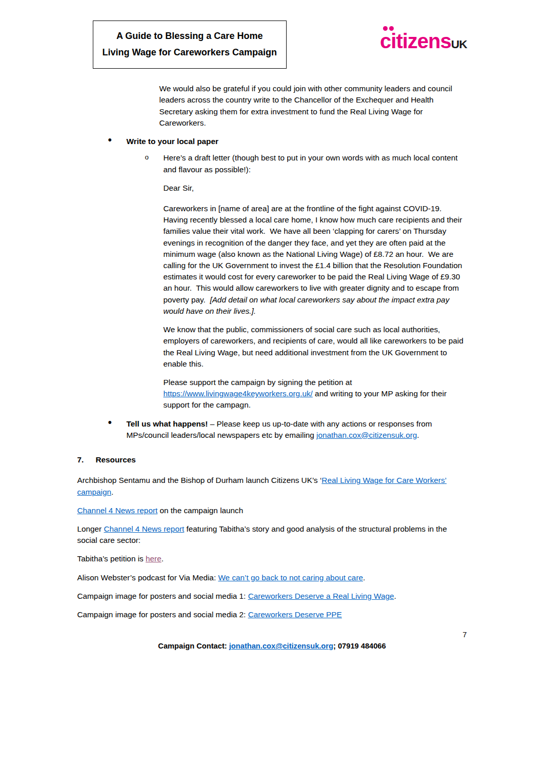A Guide to Blessing a Care Home
Living Wage for Careworkers Campaign
citizensUK
We would also be grateful if you could join with other community leaders and council leaders across the country write to the Chancellor of the Exchequer and Health Secretary asking them for extra investment to fund the Real Living Wage for Careworkers.
Write to your local paper
Here’s a draft letter (though best to put in your own words with as much local content and flavour as possible!):
Dear Sir,
Careworkers in [name of area] are at the frontline of the fight against COVID-19. Having recently blessed a local care home, I know how much care recipients and their families value their vital work. We have all been ‘clapping for carers’ on Thursday evenings in recognition of the danger they face, and yet they are often paid at the minimum wage (also known as the National Living Wage) of £8.72 an hour. We are calling for the UK Government to invest the £1.4 billion that the Resolution Foundation estimates it would cost for every careworker to be paid the Real Living Wage of £9.30 an hour. This would allow careworkers to live with greater dignity and to escape from poverty pay. [Add detail on what local careworkers say about the impact extra pay would have on their lives.].
We know that the public, commissioners of social care such as local authorities, employers of careworkers, and recipients of care, would all like careworkers to be paid the Real Living Wage, but need additional investment from the UK Government to enable this.
Please support the campaign by signing the petition at https://www.livingwage4keyworkers.org.uk/ and writing to your MP asking for their support for the campagn.
Tell us what happens! – Please keep us up-to-date with any actions or responses from MPs/council leaders/local newspapers etc by emailing jonathan.cox@citizensuk.org.
7. Resources
Archbishop Sentamu and the Bishop of Durham launch Citizens UK’s ‘Real Living Wage for Care Workers’ campaign.
Channel 4 News report on the campaign launch
Longer Channel 4 News report featuring Tabitha’s story and good analysis of the structural problems in the social care sector:
Tabitha’s petition is here.
Alison Webster’s podcast for Via Media: We can’t go back to not caring about care.
Campaign image for posters and social media 1: Careworkers Deserve a Real Living Wage.
Campaign image for posters and social media 2: Careworkers Deserve PPE
7 Campaign Contact: jonathan.cox@citizensuk.org; 07919 484066